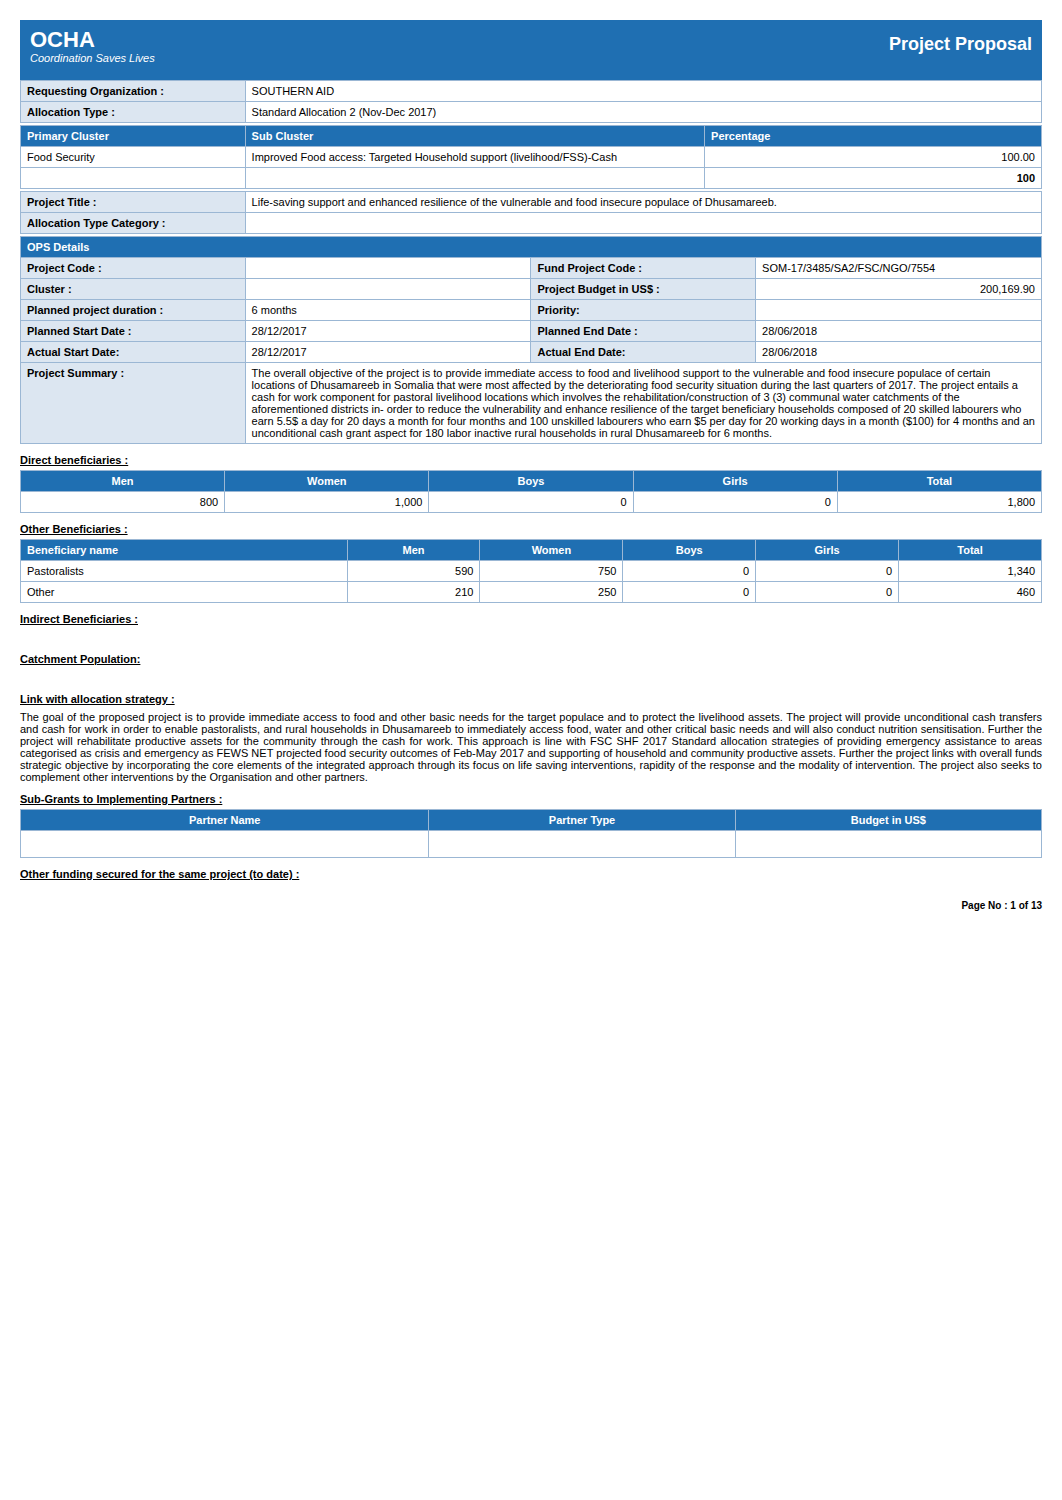OCHA
Coordination Saves Lives
Project Proposal
| Requesting Organization : | SOUTHERN AID |
| Allocation Type : | Standard Allocation 2 (Nov-Dec 2017) |
| Primary Cluster | Sub Cluster | Percentage |
| Food Security | Improved Food access: Targeted Household support (livelihood/FSS)-Cash | 100.00 |
| | | 100 |
| Project Title : | Life-saving support and enhanced resilience of the vulnerable and food insecure populace of Dhusamareeb. |
| Allocation Type Category : | |
| OPS Details |
| Project Code : | | Fund Project Code : | SOM-17/3485/SA2/FSC/NGO/7554 |
| Cluster : | | Project Budget in US$ : | 200,169.90 |
| Planned project duration : | 6 months | Priority: | |
| Planned Start Date : | 28/12/2017 | Planned End Date : | 28/06/2018 |
| Actual Start Date: | 28/12/2017 | Actual End Date: | 28/06/2018 |
| Project Summary : | The overall objective of the project is to provide immediate access to food and livelihood support to the vulnerable and food insecure populace of certain locations of Dhusamareeb in Somalia that were most affected by the deteriorating food security situation during the last quarters of 2017. The project entails a cash for work component for pastoral livelihood locations which involves the rehabilitation/construction of 3 (3) communal water catchments of the aforementioned districts in- order to reduce the vulnerability and enhance resilience of the target beneficiary households composed of 20 skilled labourers who earn 5.5$ a day for 20 days a month for four months and 100 unskilled labourers who earn $5 per day for 20 working days in a month ($100) for 4 months and an unconditional cash grant aspect for 180 labor inactive rural households in rural Dhusamareeb for 6 months. |
Direct beneficiaries :
| Men | Women | Boys | Girls | Total |
| 800 | 1,000 | 0 | 0 | 1,800 |
Other Beneficiaries :
| Beneficiary name | Men | Women | Boys | Girls | Total |
| Pastoralists | 590 | 750 | 0 | 0 | 1,340 |
| Other | 210 | 250 | 0 | 0 | 460 |
Indirect Beneficiaries :
Catchment Population:
Link with allocation strategy :
The goal of the proposed project is to provide immediate access to food and other basic needs for the target populace and to protect the livelihood assets. The project will provide unconditional cash transfers and cash for work in order to enable pastoralists, and rural households in Dhusamareeb to immediately access food, water and other critical basic needs and will also conduct nutrition sensitisation. Further the project will rehabilitate productive assets for the community through the cash for work. This approach is line with FSC SHF 2017 Standard allocation strategies of providing emergency assistance to areas categorised as crisis and emergency as FEWS NET projected food security outcomes of Feb-May 2017 and supporting of household and community productive assets. Further the project links with overall funds strategic objective by incorporating the core elements of the integrated approach through its focus on life saving interventions, rapidity of the response and the modality of intervention. The project also seeks to complement other interventions by the Organisation and other partners.
Sub-Grants to Implementing Partners :
| Partner Name | Partner Type | Budget in US$ |
Other funding secured for the same project (to date) :
Page No : 1 of 13